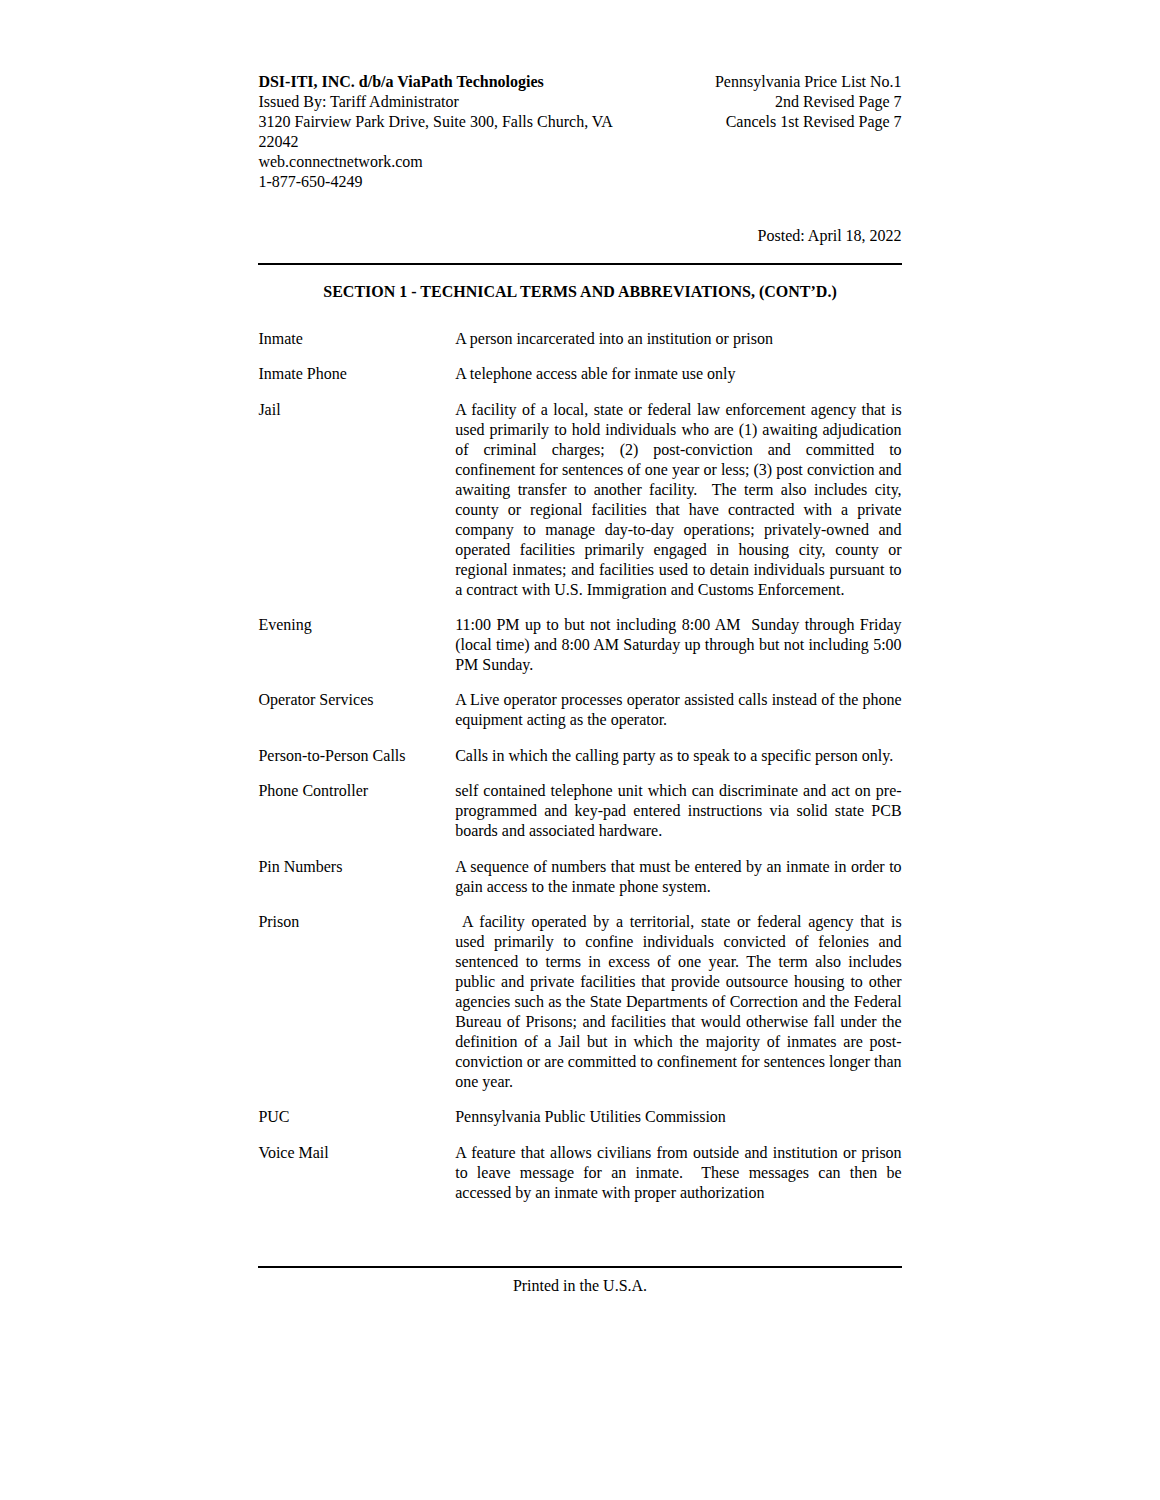| DSI-ITI, INC. d/b/a ViaPath Technologies Issued By: Tariff Administrator 3120 Fairview Park Drive, Suite 300, Falls Church, VA 22042 web.connectnetwork.com 1-877-650-4249 | Pennsylvania Price List No.1 2nd Revised Page 7 Cancels 1st Revised Page 7 |
Posted: April 18, 2022
SECTION 1 - TECHNICAL TERMS AND ABBREVIATIONS, (CONT’D.)
| Inmate | A person incarcerated into an institution or prison |
| Inmate Phone | A telephone access able for inmate use only |
| Jail | A facility of a local, state or federal law enforcement agency that is used primarily to hold individuals who are (1) awaiting adjudication of criminal charges; (2) post-conviction and committed to confinement for sentences of one year or less; (3) post conviction and awaiting transfer to another facility. The term also includes city, county or regional facilities that have contracted with a private company to manage day-to-day operations; privately-owned and operated facilities primarily engaged in housing city, county or regional inmates; and facilities used to detain individuals pursuant to a contract with U.S. Immigration and Customs Enforcement. |
| Evening | 11:00 PM up to but not including 8:00 AM Sunday through Friday (local time) and 8:00 AM Saturday up through but not including 5:00 PM Sunday. |
| Operator Services | A Live operator processes operator assisted calls instead of the phone equipment acting as the operator. |
| Person-to-Person Calls | Calls in which the calling party as to speak to a specific person only. |
| Phone Controller | self contained telephone unit which can discriminate and act on pre-programmed and key-pad entered instructions via solid state PCB boards and associated hardware. |
| Pin Numbers | A sequence of numbers that must be entered by an inmate in order to gain access to the inmate phone system. |
| Prison | A facility operated by a territorial, state or federal agency that is used primarily to confine individuals convicted of felonies and sentenced to terms in excess of one year. The term also includes public and private facilities that provide outsource housing to other agencies such as the State Departments of Correction and the Federal Bureau of Prisons; and facilities that would otherwise fall under the definition of a Jail but in which the majority of inmates are post-conviction or are committed to confinement for sentences longer than one year. |
| PUC | Pennsylvania Public Utilities Commission |
| Voice Mail | A feature that allows civilians from outside and institution or prison to leave message for an inmate. These messages can then be accessed by an inmate with proper authorization |
Printed in the U.S.A.